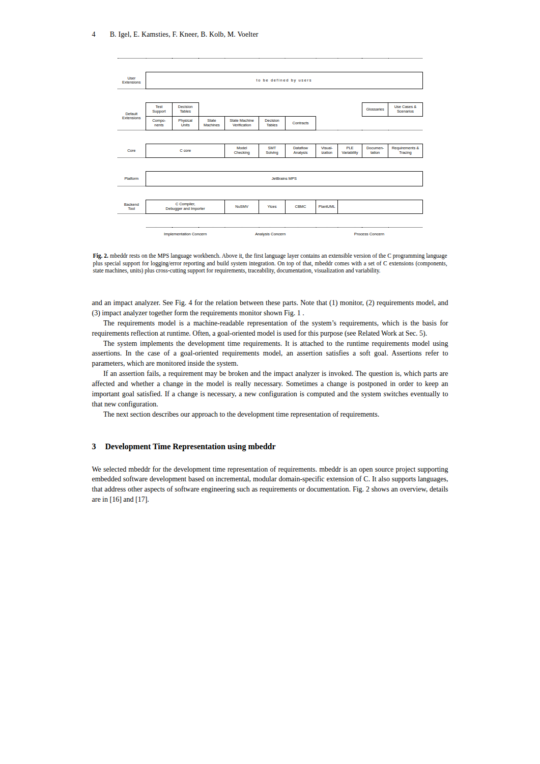4 B. Igel, E. Kamsties, F. Kneer, B. Kolb, M. Voelter
| User Extensions | to be defined by users |
| Default Extensions | Test Support | Decision Tables | | | | | | | Glossaries | Use Cases & Scenarios |
| Compo- nents | Physical Units | State Machines | State Machine Verification | Decision Tables | Contracts | | | | |
| Core | C core | Model Checking | SMT Solving | Dataflow Analysis | Visual- ization | PLE Variability | Documen- tation | Requirements & Tracing |
| Platform | JetBrains MPS |
| Backend Tool | C Compiler, Debugger and Importer | NuSMV | Yices | CBMC | PlantUML | |
| | Implementation Concern | Analysis Concern | Process Concern |
Fig. 2. mbeddr rests on the MPS language workbench. Above it, the first language layer contains an extensible version of the C programming language plus special support for logging/error reporting and build system integration. On top of that, mbeddr comes with a set of C extensions (components, state machines, units) plus cross-cutting support for requirements, traceability, documentation, visualization and variability.
and an impact analyzer. See Fig. 4 for the relation between these parts. Note that (1) monitor, (2) requirements model, and (3) impact analyzer together form the requirements monitor shown Fig. 1 .
The requirements model is a machine-readable representation of the system’s requirements, which is the basis for requirements reflection at runtime. Often, a goal-oriented model is used for this purpose (see Related Work at Sec. 5).
The system implements the development time requirements. It is attached to the runtime requirements model using assertions. In the case of a goal-oriented requirements model, an assertion satisfies a soft goal. Assertions refer to parameters, which are monitored inside the system.
If an assertion fails, a requirement may be broken and the impact analyzer is invoked. The question is, which parts are affected and whether a change in the model is really necessary. Sometimes a change is postponed in order to keep an important goal satisfied. If a change is necessary, a new configuration is computed and the system switches eventually to that new configuration.
The next section describes our approach to the development time representation of requirements.
3 Development Time Representation using mbeddr
We selected mbeddr for the development time representation of requirements. mbeddr is an open source project supporting embedded software development based on incremental, modular domain-specific extension of C. It also supports languages, that address other aspects of software engineering such as requirements or documentation. Fig. 2 shows an overview, details are in [16] and [17].